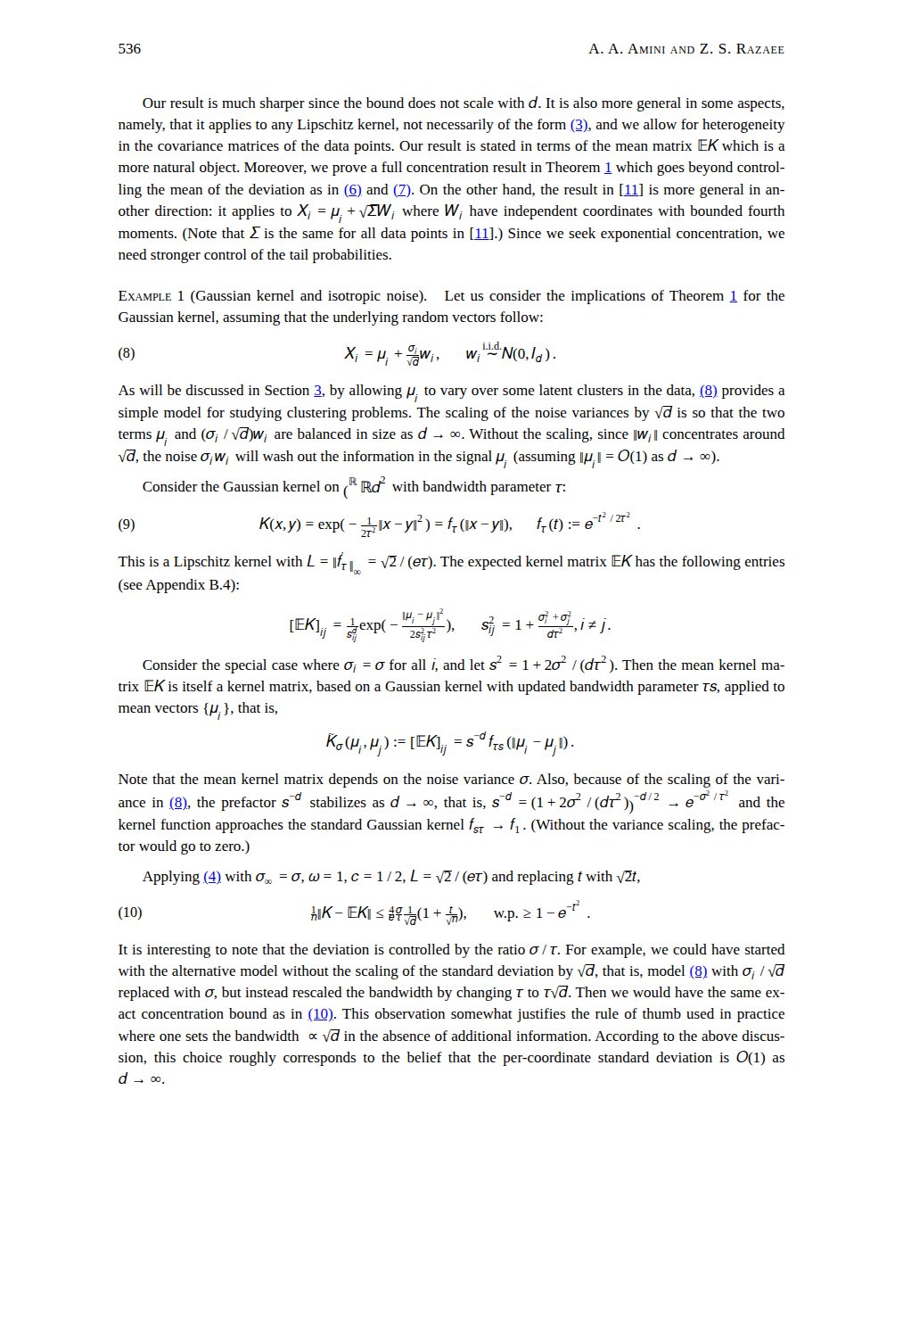536 A. A. Amini and Z. S. Razaee
Our result is much sharper since the bound does not scale with d. It is also more general in some aspects, namely, that it applies to any Lipschitz kernel, not necessarily of the form (3), and we allow for heterogeneity in the covariance matrices of the data points. Our result is stated in terms of the mean matrix 𝔼K which is a more natural object. Moreover, we prove a full concentration result in Theorem 1 which goes beyond controlling the mean of the deviation as in (6) and (7). On the other hand, the result in [11] is more general in another direction: it applies to Xi=μi+ΣWi where Wi have independent coordinates with bounded fourth moments. (Note that Σ is the same for all data points in [11].) Since we seek exponential concentration, we need stronger control of the tail probabilities.
Example 1 (Gaussian kernel and isotropic noise). Let us consider the implications of Theorem 1 for the Gaussian kernel, assuming that the underlying random vectors follow:
(8) Xi=μi+ σid wi, wi ∼i.i.d. N(0,Id).
As will be discussed in Section 3, by allowing μi to vary over some latent clusters in the data, (8) provides a simple model for studying clustering problems. The scaling of the noise variances by d is so that the two terms μi and (σi/d)wi are balanced in size as d→∞. Without the scaling, since ‖wi‖ concentrates around d, the noise σiwi will wash out the information in the signal μi (assuming ‖μi‖=O(1) as d→∞).
Consider the Gaussian kernel on (ℝℝd2 with bandwidth parameter τ:
(9) K(x,y)= exp(−12τ2 ‖x−y‖2) =fτ(‖x−y‖), fτ(t):= e−t2/2τ2.
This is a Lipschitz kernel with L=‖fτ′‖∞=2/(eτ). The expected kernel matrix 𝔼K has the following entries (see Appendix B.4):
[𝔼K]ij = 1sijd exp(− ‖μi−μj‖2 2sij2τ2 ), sij2=1+ σi2+σj2 dτ2 ,i≠j.
Consider the special case where σi=σ for all i, and let s2=1+2σ2/(dτ2). Then the mean kernel matrix 𝔼K is itself a kernel matrix, based on a Gaussian kernel with updated bandwidth parameter τs, applied to mean vectors {μi}, that is,
K~σ (μi,μj) := [𝔼K]ij = s−d fτs (‖μi−μj‖).
Note that the mean kernel matrix depends on the noise variance σ. Also, because of the scaling of the variance in (8), the prefactor s−d stabilizes as d→∞, that is, s−d=(1+2σ2/(dτ2))−d/2→e−σ2/τ2 and the kernel function approaches the standard Gaussian kernel fsτ→f1. (Without the variance scaling, the prefactor would go to zero.)
Applying (4) with σ∞=σ, ω=1, c=1/2, L=2/(eτ) and replacing t with 2t,
(10) 1n ‖K−𝔼K‖ ≤ 4e στ 1d (1+tn), w.p.≥1− e−t2.
It is interesting to note that the deviation is controlled by the ratio σ/τ. For example, we could have started with the alternative model without the scaling of the standard deviation by d, that is, model (8) with σi/d replaced with σ, but instead rescaled the bandwidth by changing τ to τd. Then we would have the same exact concentration bound as in (10). This observation somewhat justifies the rule of thumb used in practice where one sets the bandwidth ∝d in the absence of additional information. According to the above discussion, this choice roughly corresponds to the belief that the per-coordinate standard deviation is O(1) as d→∞.